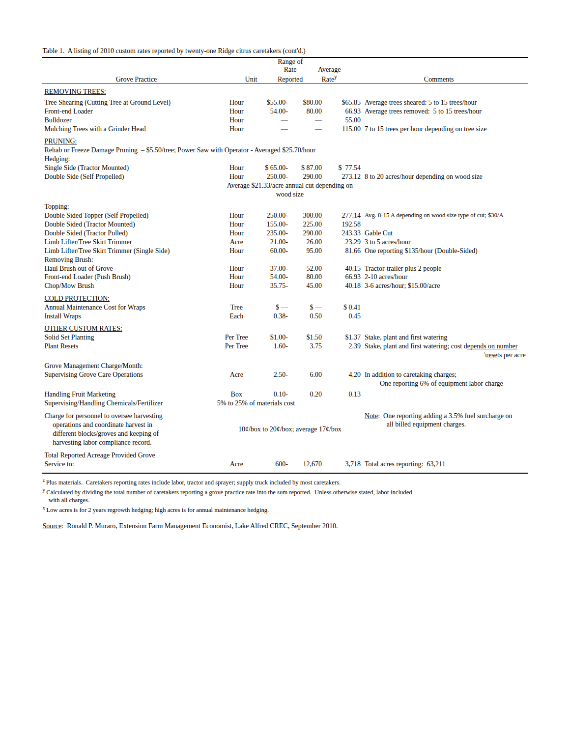Table 1. A listing of 2010 custom rates reported by twenty-one Ridge citrus caretakers (cont'd.)
| | | Range of Rate | Average | |
| --- | --- | --- | --- | --- |
| Grove Practice | Unit | Reported | Rate y | Comments |
| REMOVING TREES: | | | | | |
| Tree Shearing (Cutting Tree at Ground Level) | Hour | $55.00- | $80.00 | $65.85 | Average trees sheared: 5 to 15 trees/hour |
| Front-end Loader | Hour | 54.00- | 80.00 | 66.93 | Average trees removed: 5 to 15 trees/hour |
| Bulldozer | Hour | — | — | 55.00 | |
| Mulching Trees with a Grinder Head | Hour | — | — | 115.00 | 7 to 15 trees per hour depending on tree size |
| PRUNING: | | | | | |
| Rehab or Freeze Damage Pruning – $5.50/tree; Power Saw with Operator - Averaged $25.70/hour |
| Hedging: |
| Single Side (Tractor Mounted) | Hour | $ 65.00- | $ 87.00 | $ 77.54 | |
| Double Side (Self Propelled) | Hour | 250.00- | 290.00 | 273.12 | 8 to 20 acres/hour depending on wood size |
| | Average $21.33/acre annual cut depending on wood size | |
| Topping: |
| Double Sided Topper (Self Propelled) | Hour | 250.00- | 300.00 | 277.14 | Avg. 8-15 A depending on wood size type of cut; $30/A |
| Double Sided (Tractor Mounted) | Hour | 155.00- | 225.00 | 192.58 | |
| Double Sided (Tractor Pulled) | Hour | 235.00- | 290.00 | 243.33 | Gable Cut |
| Limb Lifter/Tree Skirt Trimmer | Acre | 21.00- | 26.00 | 23.29 | 3 to 5 acres/hour |
| Limb Lifter/Tree Skirt Trimmer (Single Side) | Hour | 60.00- | 95.00 | 81.66 | One reporting $135/hour (Double-Sided) |
| Removing Brush: |
| Haul Brush out of Grove | Hour | 37.00- | 52.00 | 40.15 | Tractor-trailer plus 2 people |
| Front-end Loader (Push Brush) | Hour | 54.00- | 80.00 | 66.93 | 2-10 acres/hour |
| Chop/Mow Brush | Hour | 35.75- | 45.00 | 40.18 | 3-6 acres/hour; $15.00/acre |
| COLD PROTECTION: | | | | | |
| Annual Maintenance Cost for Wraps | Tree | $ — | $ — | $ 0.41 | |
| Install Wraps | Each | 0.38- | 0.50 | 0.45 | |
| OTHER CUSTOM RATES: | | | | | |
| Solid Set Planting | Per Tree | $1.00- | $1.50 | $1.37 | Stake, plant and first watering |
| Plant Resets | Per Tree | 1.60- | 3.75 | 2.39 | Stake, plant and first watering; cost d epends on number |
| | | | | | \ rese ts per acre |
| Grove Management Charge/Month: |
| Supervising Grove Care Operations | Acre | 2.50- | 6.00 | 4.20 | In addition to caretaking charges; |
| | | | | | One reporting 6% of equipment labor charge |
| Handling Fruit Marketing | Box | 0.10- | 0.20 | 0.13 | |
| Supervising/Handling Chemicals/Fertilizer | 5% to 25% of materials cost | |
| Charge for personnel to oversee harvesting operations and coordinate harvest in different blocks/groves and keeping of harvesting labor compliance record. | 10¢/box to 20¢/box; average 17¢/box | Note : One reporting adding a 3.5% fuel surcharge on all billed equipment charges. |
| Total Reported Acreage Provided Grove | | | | | |
| Service to: | Acre | 600- | 12,670 | 3,718 | Total acres reporting: 63,211 |
z Plus materials. Caretakers reporting rates include labor, tractor and sprayer; supply truck included by most caretakers.
y Calculated by dividing the total number of caretakers reporting a grove practice rate into the sum reported. Unless otherwise stated, labor included
with all charges.
x Low acres is for 2 years regrowth hedging; high acres is for annual maintenance hedging.
Source: Ronald P. Muraro, Extension Farm Management Economist, Lake Alfred CREC, September 2010.